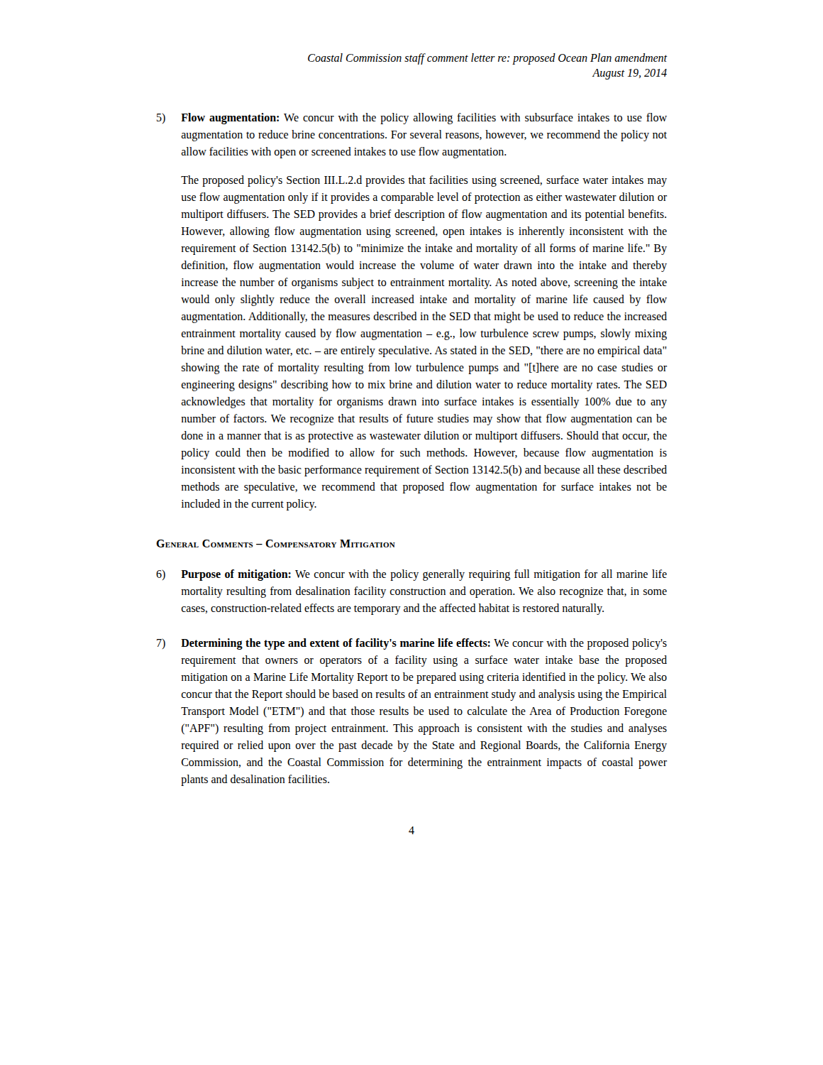Coastal Commission staff comment letter re: proposed Ocean Plan amendment
August 19, 2014
Flow augmentation: We concur with the policy allowing facilities with subsurface intakes to use flow augmentation to reduce brine concentrations. For several reasons, however, we recommend the policy not allow facilities with open or screened intakes to use flow augmentation.
The proposed policy's Section III.L.2.d provides that facilities using screened, surface water intakes may use flow augmentation only if it provides a comparable level of protection as either wastewater dilution or multiport diffusers. The SED provides a brief description of flow augmentation and its potential benefits. However, allowing flow augmentation using screened, open intakes is inherently inconsistent with the requirement of Section 13142.5(b) to "minimize the intake and mortality of all forms of marine life." By definition, flow augmentation would increase the volume of water drawn into the intake and thereby increase the number of organisms subject to entrainment mortality. As noted above, screening the intake would only slightly reduce the overall increased intake and mortality of marine life caused by flow augmentation. Additionally, the measures described in the SED that might be used to reduce the increased entrainment mortality caused by flow augmentation – e.g., low turbulence screw pumps, slowly mixing brine and dilution water, etc. – are entirely speculative. As stated in the SED, "there are no empirical data" showing the rate of mortality resulting from low turbulence pumps and "[t]here are no case studies or engineering designs" describing how to mix brine and dilution water to reduce mortality rates. The SED acknowledges that mortality for organisms drawn into surface intakes is essentially 100% due to any number of factors. We recognize that results of future studies may show that flow augmentation can be done in a manner that is as protective as wastewater dilution or multiport diffusers. Should that occur, the policy could then be modified to allow for such methods. However, because flow augmentation is inconsistent with the basic performance requirement of Section 13142.5(b) and because all these described methods are speculative, we recommend that proposed flow augmentation for surface intakes not be included in the current policy.
General Comments – Compensatory Mitigation
Purpose of mitigation: We concur with the policy generally requiring full mitigation for all marine life mortality resulting from desalination facility construction and operation. We also recognize that, in some cases, construction-related effects are temporary and the affected habitat is restored naturally.
Determining the type and extent of facility's marine life effects: We concur with the proposed policy's requirement that owners or operators of a facility using a surface water intake base the proposed mitigation on a Marine Life Mortality Report to be prepared using criteria identified in the policy. We also concur that the Report should be based on results of an entrainment study and analysis using the Empirical Transport Model ("ETM") and that those results be used to calculate the Area of Production Foregone ("APF") resulting from project entrainment. This approach is consistent with the studies and analyses required or relied upon over the past decade by the State and Regional Boards, the California Energy Commission, and the Coastal Commission for determining the entrainment impacts of coastal power plants and desalination facilities.
4